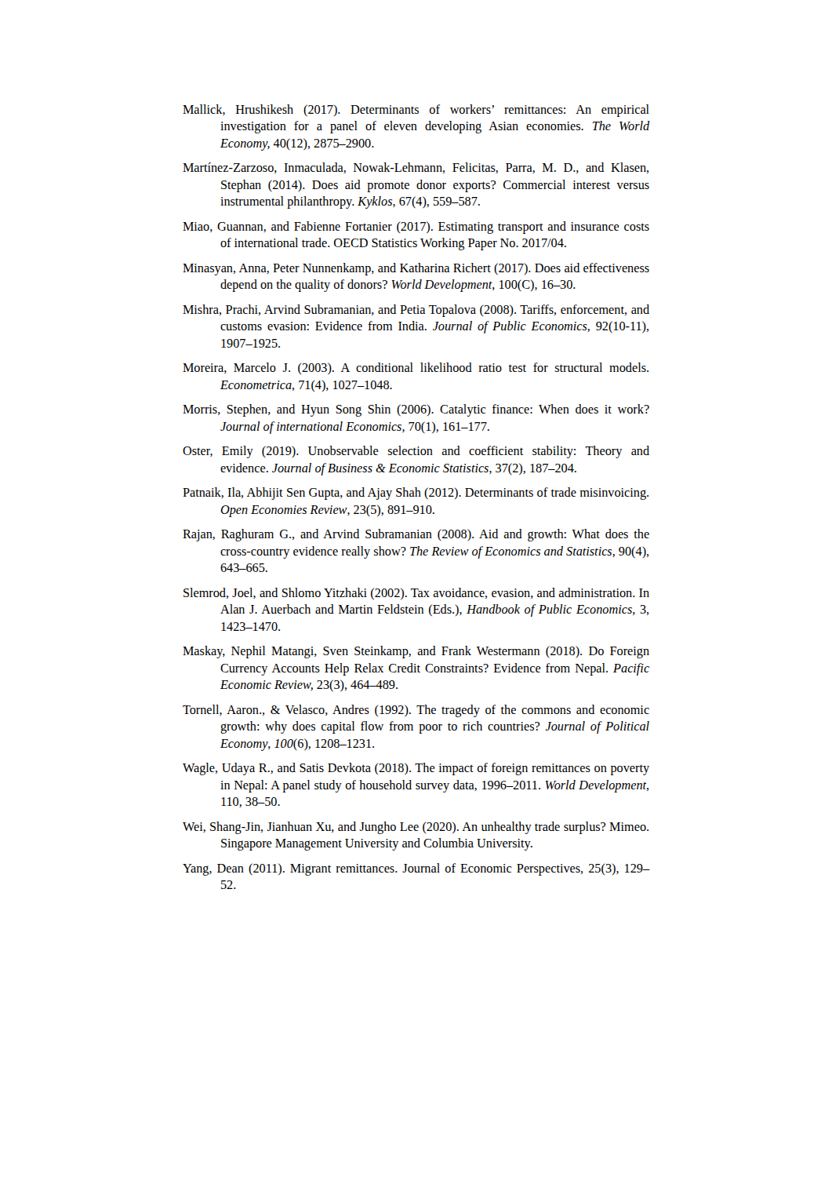Mallick, Hrushikesh (2017). Determinants of workers’ remittances: An empirical investigation for a panel of eleven developing Asian economies. The World Economy, 40(12), 2875–2900.
Martínez-Zarzoso, Inmaculada, Nowak-Lehmann, Felicitas, Parra, M. D., and Klasen, Stephan (2014). Does aid promote donor exports? Commercial interest versus instrumental philanthropy. Kyklos, 67(4), 559–587.
Miao, Guannan, and Fabienne Fortanier (2017). Estimating transport and insurance costs of international trade. OECD Statistics Working Paper No. 2017/04.
Minasyan, Anna, Peter Nunnenkamp, and Katharina Richert (2017). Does aid effectiveness depend on the quality of donors? World Development, 100(C), 16–30.
Mishra, Prachi, Arvind Subramanian, and Petia Topalova (2008). Tariffs, enforcement, and customs evasion: Evidence from India. Journal of Public Economics, 92(10-11), 1907–1925.
Moreira, Marcelo J. (2003). A conditional likelihood ratio test for structural models. Econometrica, 71(4), 1027–1048.
Morris, Stephen, and Hyun Song Shin (2006). Catalytic finance: When does it work? Journal of international Economics, 70(1), 161–177.
Oster, Emily (2019). Unobservable selection and coefficient stability: Theory and evidence. Journal of Business & Economic Statistics, 37(2), 187–204.
Patnaik, Ila, Abhijit Sen Gupta, and Ajay Shah (2012). Determinants of trade misinvoicing. Open Economies Review, 23(5), 891–910.
Rajan, Raghuram G., and Arvind Subramanian (2008). Aid and growth: What does the cross-country evidence really show? The Review of Economics and Statistics, 90(4), 643–665.
Slemrod, Joel, and Shlomo Yitzhaki (2002). Tax avoidance, evasion, and administration. In Alan J. Auerbach and Martin Feldstein (Eds.), Handbook of Public Economics, 3, 1423–1470.
Maskay, Nephil Matangi, Sven Steinkamp, and Frank Westermann (2018). Do Foreign Currency Accounts Help Relax Credit Constraints? Evidence from Nepal. Pacific Economic Review, 23(3), 464–489.
Tornell, Aaron., & Velasco, Andres (1992). The tragedy of the commons and economic growth: why does capital flow from poor to rich countries? Journal of Political Economy, 100(6), 1208–1231.
Wagle, Udaya R., and Satis Devkota (2018). The impact of foreign remittances on poverty in Nepal: A panel study of household survey data, 1996–2011. World Development, 110, 38–50.
Wei, Shang-Jin, Jianhuan Xu, and Jungho Lee (2020). An unhealthy trade surplus? Mimeo. Singapore Management University and Columbia University.
Yang, Dean (2011). Migrant remittances. Journal of Economic Perspectives, 25(3), 129–52.